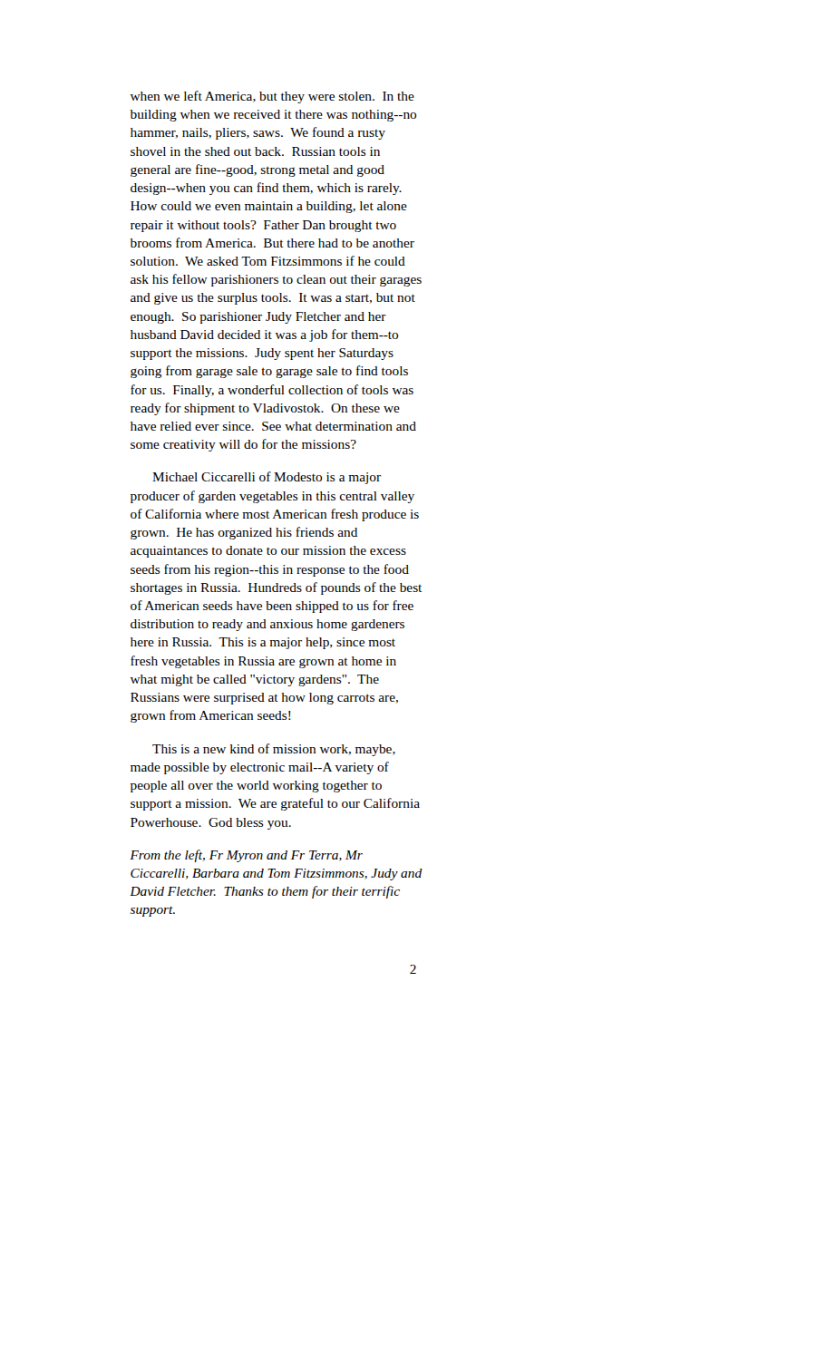when we left America, but they were stolen. In the building when we received it there was nothing--no hammer, nails, pliers, saws. We found a rusty shovel in the shed out back. Russian tools in general are fine--good, strong metal and good design--when you can find them, which is rarely. How could we even maintain a building, let alone repair it without tools? Father Dan brought two brooms from America. But there had to be another solution. We asked Tom Fitzsimmons if he could ask his fellow parishioners to clean out their garages and give us the surplus tools. It was a start, but not enough. So parishioner Judy Fletcher and her husband David decided it was a job for them--to support the missions. Judy spent her Saturdays going from garage sale to garage sale to find tools for us. Finally, a wonderful collection of tools was ready for shipment to Vladivostok. On these we have relied ever since. See what determination and some creativity will do for the missions?
Michael Ciccarelli of Modesto is a major producer of garden vegetables in this central valley of California where most American fresh produce is grown. He has organized his friends and acquaintances to donate to our mission the excess seeds from his region--this in response to the food shortages in Russia. Hundreds of pounds of the best of American seeds have been shipped to us for free distribution to ready and anxious home gardeners here in Russia. This is a major help, since most fresh vegetables in Russia are grown at home in what might be called "victory gardens". The Russians were surprised at how long carrots are, grown from American seeds!
This is a new kind of mission work, maybe, made possible by electronic mail--A variety of people all over the world working together to support a mission. We are grateful to our California Powerhouse. God bless you.
From the left, Fr Myron and Fr Terra, Mr Ciccarelli, Barbara and Tom Fitzsimmons, Judy and David Fletcher. Thanks to them for their terrific support.
2